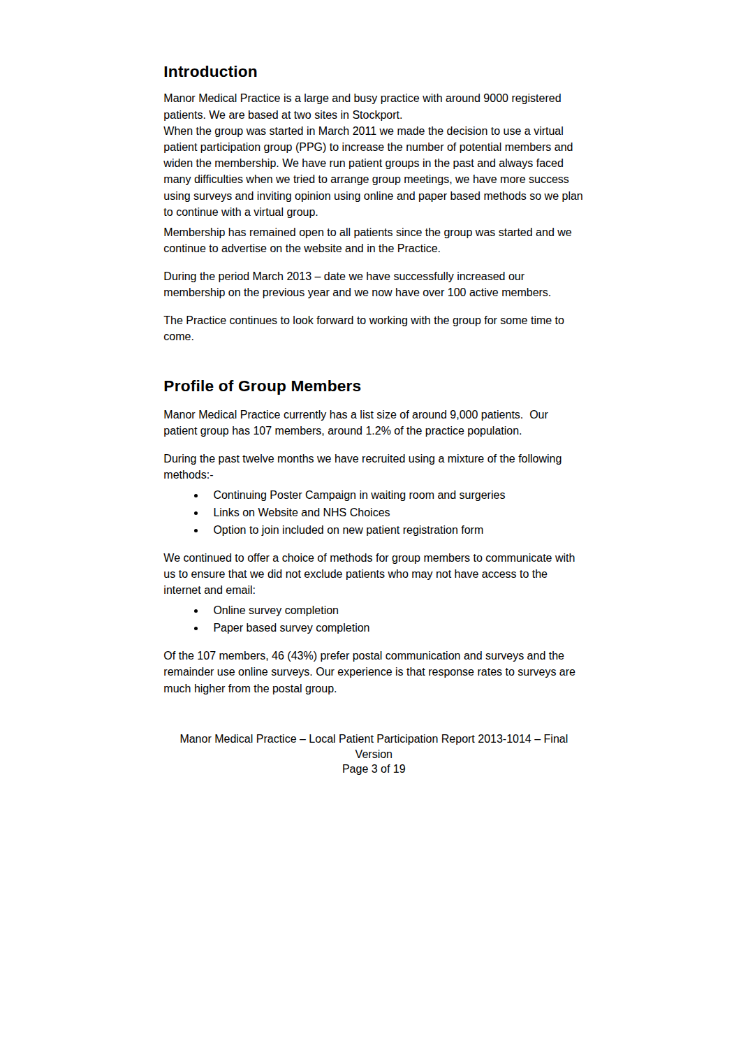Introduction
Manor Medical Practice is a large and busy practice with around 9000 registered patients. We are based at two sites in Stockport.
When the group was started in March 2011 we made the decision to use a virtual patient participation group (PPG) to increase the number of potential members and widen the membership. We have run patient groups in the past and always faced many difficulties when we tried to arrange group meetings, we have more success using surveys and inviting opinion using online and paper based methods so we plan to continue with a virtual group.
Membership has remained open to all patients since the group was started and we continue to advertise on the website and in the Practice.
During the period March 2013 – date we have successfully increased our membership on the previous year and we now have over 100 active members.
The Practice continues to look forward to working with the group for some time to come.
Profile of Group Members
Manor Medical Practice currently has a list size of around 9,000 patients. Our patient group has 107 members, around 1.2% of the practice population.
During the past twelve months we have recruited using a mixture of the following methods:-
Continuing Poster Campaign in waiting room and surgeries
Links on Website and NHS Choices
Option to join included on new patient registration form
We continued to offer a choice of methods for group members to communicate with us to ensure that we did not exclude patients who may not have access to the internet and email:
Online survey completion
Paper based survey completion
Of the 107 members, 46 (43%) prefer postal communication and surveys and the remainder use online surveys. Our experience is that response rates to surveys are much higher from the postal group.
Manor Medical Practice – Local Patient Participation Report 2013-1014 – Final Version
Page 3 of 19